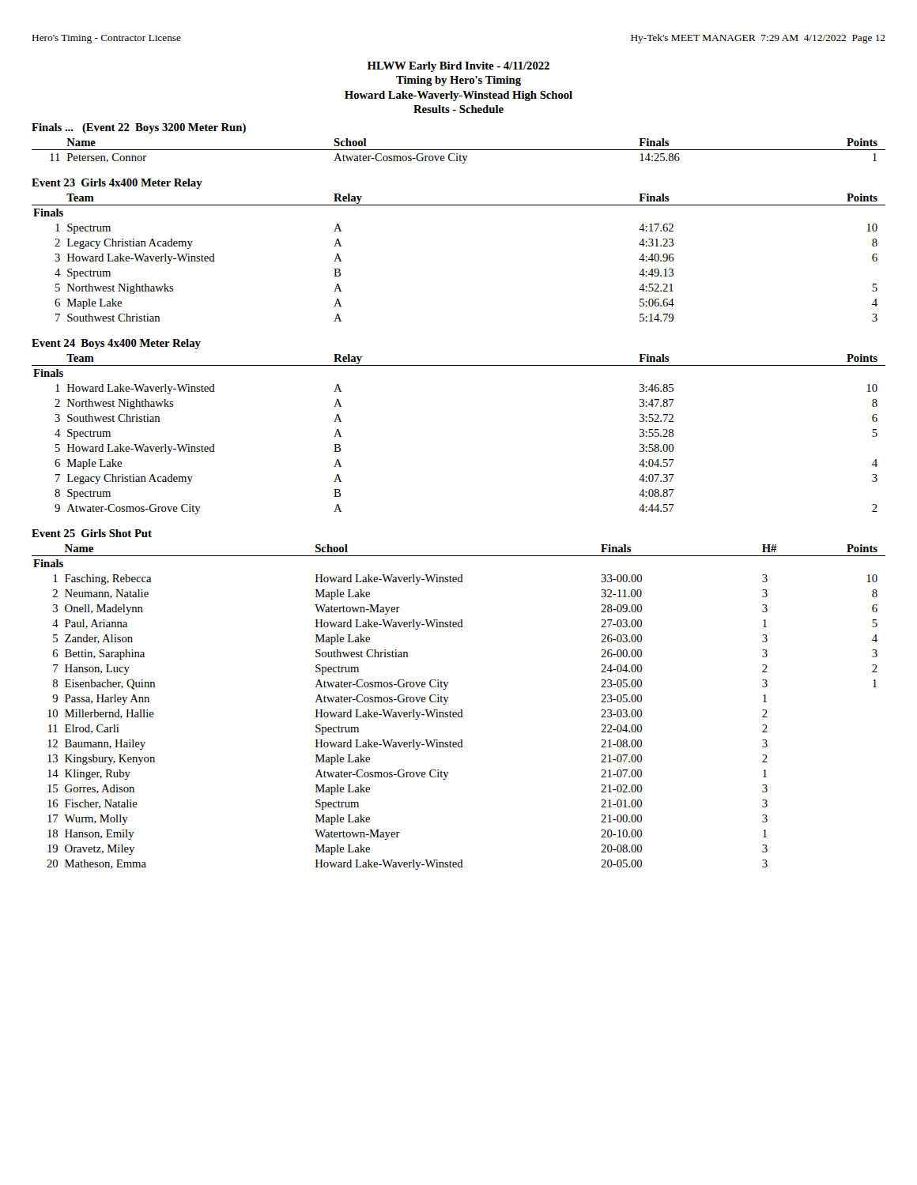Hero's Timing - Contractor License
Hy-Tek's MEET MANAGER 7:29 AM 4/12/2022 Page 12
HLWW Early Bird Invite - 4/11/2022
Timing by Hero's Timing
Howard Lake-Waverly-Winstead High School
Results - Schedule
Finals ... (Event 22 Boys 3200 Meter Run)
| | Name | School | Finals | Points |
| --- | --- | --- | --- | --- |
| 11 | Petersen, Connor | Atwater-Cosmos-Grove City | 14:25.86 | 1 |
Event 23 Girls 4x400 Meter Relay
| | Team | Relay | Finals | Points |
| --- | --- | --- | --- | --- |
| Finals |
| 1 | Spectrum | A | 4:17.62 | 10 |
| 2 | Legacy Christian Academy | A | 4:31.23 | 8 |
| 3 | Howard Lake-Waverly-Winsted | A | 4:40.96 | 6 |
| 4 | Spectrum | B | 4:49.13 | |
| 5 | Northwest Nighthawks | A | 4:52.21 | 5 |
| 6 | Maple Lake | A | 5:06.64 | 4 |
| 7 | Southwest Christian | A | 5:14.79 | 3 |
Event 24 Boys 4x400 Meter Relay
| | Team | Relay | Finals | Points |
| --- | --- | --- | --- | --- |
| Finals |
| 1 | Howard Lake-Waverly-Winsted | A | 3:46.85 | 10 |
| 2 | Northwest Nighthawks | A | 3:47.87 | 8 |
| 3 | Southwest Christian | A | 3:52.72 | 6 |
| 4 | Spectrum | A | 3:55.28 | 5 |
| 5 | Howard Lake-Waverly-Winsted | B | 3:58.00 | |
| 6 | Maple Lake | A | 4:04.57 | 4 |
| 7 | Legacy Christian Academy | A | 4:07.37 | 3 |
| 8 | Spectrum | B | 4:08.87 | |
| 9 | Atwater-Cosmos-Grove City | A | 4:44.57 | 2 |
Event 25 Girls Shot Put
| | Name | School | Finals | H# | Points |
| --- | --- | --- | --- | --- | --- |
| Finals |
| 1 | Fasching, Rebecca | Howard Lake-Waverly-Winsted | 33-00.00 | 3 | 10 |
| 2 | Neumann, Natalie | Maple Lake | 32-11.00 | 3 | 8 |
| 3 | Onell, Madelynn | Watertown-Mayer | 28-09.00 | 3 | 6 |
| 4 | Paul, Arianna | Howard Lake-Waverly-Winsted | 27-03.00 | 1 | 5 |
| 5 | Zander, Alison | Maple Lake | 26-03.00 | 3 | 4 |
| 6 | Bettin, Saraphina | Southwest Christian | 26-00.00 | 3 | 3 |
| 7 | Hanson, Lucy | Spectrum | 24-04.00 | 2 | 2 |
| 8 | Eisenbacher, Quinn | Atwater-Cosmos-Grove City | 23-05.00 | 3 | 1 |
| 9 | Passa, Harley Ann | Atwater-Cosmos-Grove City | 23-05.00 | 1 | |
| 10 | Millerbernd, Hallie | Howard Lake-Waverly-Winsted | 23-03.00 | 2 | |
| 11 | Elrod, Carli | Spectrum | 22-04.00 | 2 | |
| 12 | Baumann, Hailey | Howard Lake-Waverly-Winsted | 21-08.00 | 3 | |
| 13 | Kingsbury, Kenyon | Maple Lake | 21-07.00 | 2 | |
| 14 | Klinger, Ruby | Atwater-Cosmos-Grove City | 21-07.00 | 1 | |
| 15 | Gorres, Adison | Maple Lake | 21-02.00 | 3 | |
| 16 | Fischer, Natalie | Spectrum | 21-01.00 | 3 | |
| 17 | Wurm, Molly | Maple Lake | 21-00.00 | 3 | |
| 18 | Hanson, Emily | Watertown-Mayer | 20-10.00 | 1 | |
| 19 | Oravetz, Miley | Maple Lake | 20-08.00 | 3 | |
| 20 | Matheson, Emma | Howard Lake-Waverly-Winsted | 20-05.00 | 3 | |